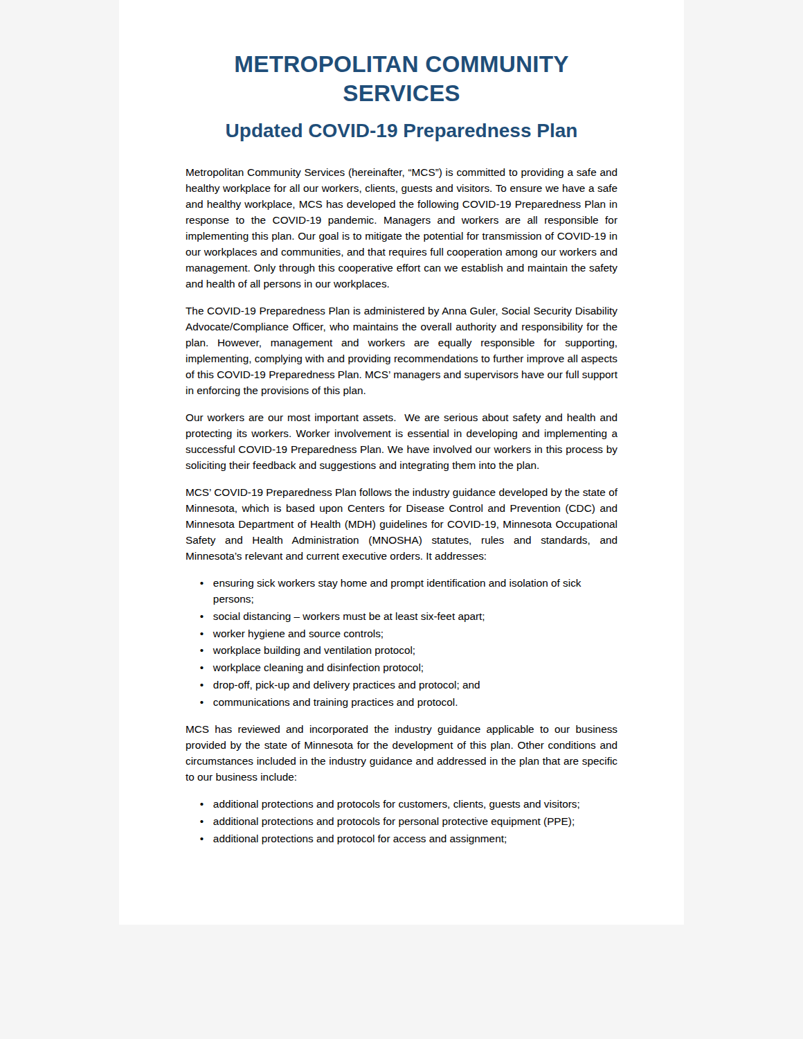METROPOLITAN COMMUNITY SERVICES
Updated COVID-19 Preparedness Plan
Metropolitan Community Services (hereinafter, “MCS”) is committed to providing a safe and healthy workplace for all our workers, clients, guests and visitors. To ensure we have a safe and healthy workplace, MCS has developed the following COVID-19 Preparedness Plan in response to the COVID-19 pandemic. Managers and workers are all responsible for implementing this plan. Our goal is to mitigate the potential for transmission of COVID-19 in our workplaces and communities, and that requires full cooperation among our workers and management. Only through this cooperative effort can we establish and maintain the safety and health of all persons in our workplaces.
The COVID-19 Preparedness Plan is administered by Anna Guler, Social Security Disability Advocate/Compliance Officer, who maintains the overall authority and responsibility for the plan. However, management and workers are equally responsible for supporting, implementing, complying with and providing recommendations to further improve all aspects of this COVID-19 Preparedness Plan. MCS’ managers and supervisors have our full support in enforcing the provisions of this plan.
Our workers are our most important assets. We are serious about safety and health and protecting its workers. Worker involvement is essential in developing and implementing a successful COVID-19 Preparedness Plan. We have involved our workers in this process by soliciting their feedback and suggestions and integrating them into the plan.
MCS’ COVID-19 Preparedness Plan follows the industry guidance developed by the state of Minnesota, which is based upon Centers for Disease Control and Prevention (CDC) and Minnesota Department of Health (MDH) guidelines for COVID-19, Minnesota Occupational Safety and Health Administration (MNOSHA) statutes, rules and standards, and Minnesota’s relevant and current executive orders. It addresses:
ensuring sick workers stay home and prompt identification and isolation of sick persons;
social distancing – workers must be at least six-feet apart;
worker hygiene and source controls;
workplace building and ventilation protocol;
workplace cleaning and disinfection protocol;
drop-off, pick-up and delivery practices and protocol; and
communications and training practices and protocol.
MCS has reviewed and incorporated the industry guidance applicable to our business provided by the state of Minnesota for the development of this plan. Other conditions and circumstances included in the industry guidance and addressed in the plan that are specific to our business include:
additional protections and protocols for customers, clients, guests and visitors;
additional protections and protocols for personal protective equipment (PPE);
additional protections and protocol for access and assignment;